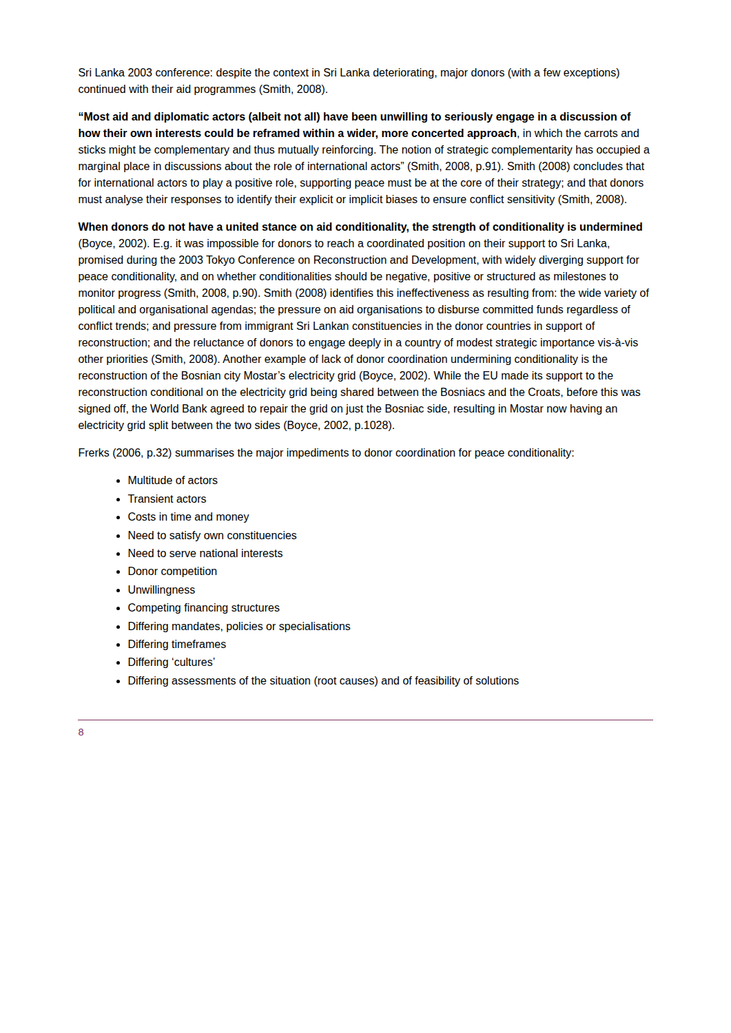Sri Lanka 2003 conference: despite the context in Sri Lanka deteriorating, major donors (with a few exceptions) continued with their aid programmes (Smith, 2008).
“Most aid and diplomatic actors (albeit not all) have been unwilling to seriously engage in a discussion of how their own interests could be reframed within a wider, more concerted approach, in which the carrots and sticks might be complementary and thus mutually reinforcing. The notion of strategic complementarity has occupied a marginal place in discussions about the role of international actors” (Smith, 2008, p.91). Smith (2008) concludes that for international actors to play a positive role, supporting peace must be at the core of their strategy; and that donors must analyse their responses to identify their explicit or implicit biases to ensure conflict sensitivity (Smith, 2008).
When donors do not have a united stance on aid conditionality, the strength of conditionality is undermined (Boyce, 2002). E.g. it was impossible for donors to reach a coordinated position on their support to Sri Lanka, promised during the 2003 Tokyo Conference on Reconstruction and Development, with widely diverging support for peace conditionality, and on whether conditionalities should be negative, positive or structured as milestones to monitor progress (Smith, 2008, p.90). Smith (2008) identifies this ineffectiveness as resulting from: the wide variety of political and organisational agendas; the pressure on aid organisations to disburse committed funds regardless of conflict trends; and pressure from immigrant Sri Lankan constituencies in the donor countries in support of reconstruction; and the reluctance of donors to engage deeply in a country of modest strategic importance vis-à-vis other priorities (Smith, 2008). Another example of lack of donor coordination undermining conditionality is the reconstruction of the Bosnian city Mostar’s electricity grid (Boyce, 2002). While the EU made its support to the reconstruction conditional on the electricity grid being shared between the Bosniacs and the Croats, before this was signed off, the World Bank agreed to repair the grid on just the Bosniac side, resulting in Mostar now having an electricity grid split between the two sides (Boyce, 2002, p.1028).
Frerks (2006, p.32) summarises the major impediments to donor coordination for peace conditionality:
Multitude of actors
Transient actors
Costs in time and money
Need to satisfy own constituencies
Need to serve national interests
Donor competition
Unwillingness
Competing financing structures
Differing mandates, policies or specialisations
Differing timeframes
Differing ‘cultures’
Differing assessments of the situation (root causes) and of feasibility of solutions
8